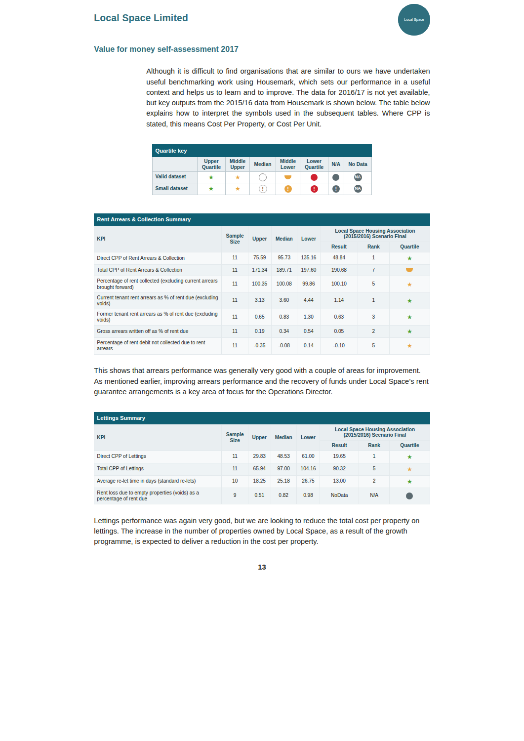Local Space
Local Space Limited
Value for money self-assessment 2017
Although it is difficult to find organisations that are similar to ours we have undertaken useful benchmarking work using Housemark, which sets our performance in a useful context and helps us to learn and to improve. The data for 2016/17 is not yet available, but key outputs from the 2015/16 data from Housemark is shown below. The table below explains how to interpret the symbols used in the subsequent tables. Where CPP is stated, this means Cost Per Property, or Cost Per Unit.
| Quartile key |
| --- |
| | Upper Quartile | Middle Upper | Median | Middle Lower | Lower Quartile | N/A | No Data |
| Valid dataset | ★ | ★ | | | | | NA |
| Small dataset | ★ | ★ | ! | ! | ! | ! | NA |
Rent Arrears & Collection Summary
| KPI | Sample Size | Upper | Median | Lower | Local Space Housing Association (2015/2016) Scenario Final |
| --- | --- | --- | --- | --- | --- |
| Result | Rank | Quartile |
| Direct CPP of Rent Arrears & Collection | 11 | 75.59 | 95.73 | 135.16 | 48.84 | 1 | ★ |
| Total CPP of Rent Arrears & Collection | 11 | 171.34 | 189.71 | 197.60 | 190.68 | 7 | |
| Percentage of rent collected (excluding current arrears brought forward) | 11 | 100.35 | 100.08 | 99.86 | 100.10 | 5 | ★ |
| Current tenant rent arrears as % of rent due (excluding voids) | 11 | 3.13 | 3.60 | 4.44 | 1.14 | 1 | ★ |
| Former tenant rent arrears as % of rent due (excluding voids) | 11 | 0.65 | 0.83 | 1.30 | 0.63 | 3 | ★ |
| Gross arrears written off as % of rent due | 11 | 0.19 | 0.34 | 0.54 | 0.05 | 2 | ★ |
| Percentage of rent debit not collected due to rent arrears | 11 | -0.35 | -0.08 | 0.14 | -0.10 | 5 | ★ |
This shows that arrears performance was generally very good with a couple of areas for improvement. As mentioned earlier, improving arrears performance and the recovery of funds under Local Space’s rent guarantee arrangements is a key area of focus for the Operations Director.
Lettings Summary
| KPI | Sample Size | Upper | Median | Lower | Local Space Housing Association (2015/2016) Scenario Final |
| --- | --- | --- | --- | --- | --- |
| Result | Rank | Quartile |
| Direct CPP of Lettings | 11 | 29.83 | 48.53 | 61.00 | 19.65 | 1 | ★ |
| Total CPP of Lettings | 11 | 65.94 | 97.00 | 104.16 | 90.32 | 5 | ★ |
| Average re-let time in days (standard re-lets) | 10 | 18.25 | 25.18 | 26.75 | 13.00 | 2 | ★ |
| Rent loss due to empty properties (voids) as a percentage of rent due | 9 | 0.51 | 0.82 | 0.98 | NoData | N/A | |
Lettings performance was again very good, but we are looking to reduce the total cost per property on lettings. The increase in the number of properties owned by Local Space, as a result of the growth programme, is expected to deliver a reduction in the cost per property.
13